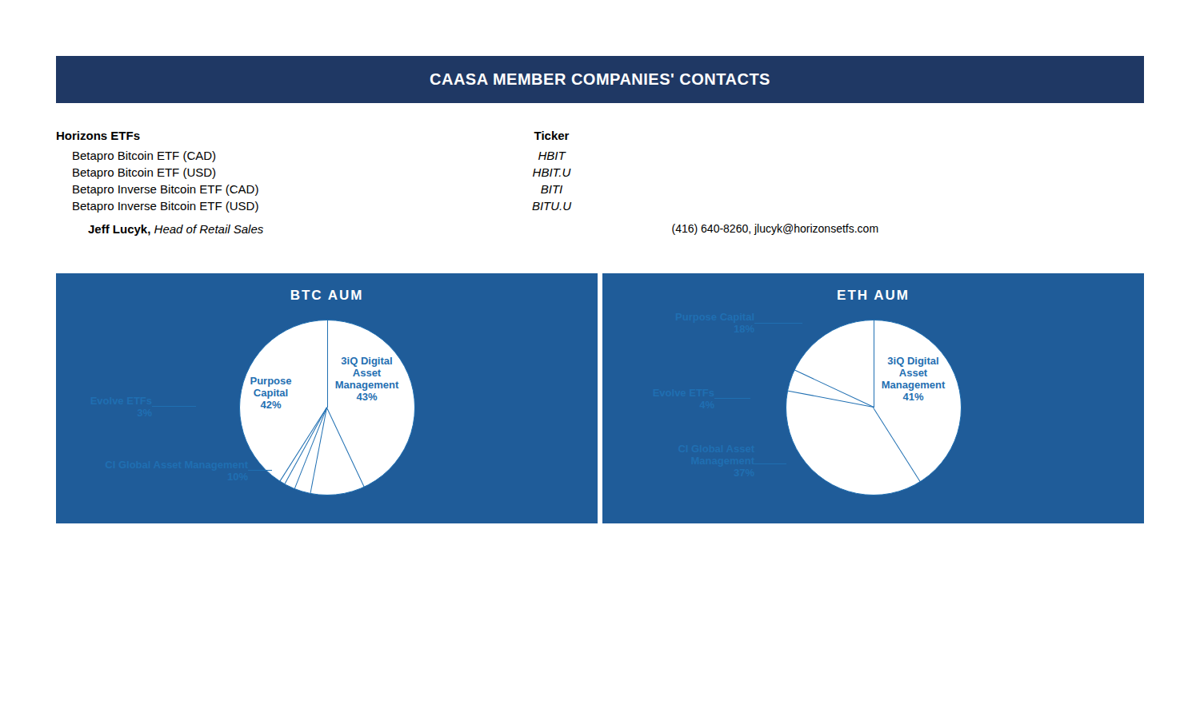CAASA MEMBER COMPANIES' CONTACTS
| Horizons ETFs | Ticker | |
| --- | --- | --- |
| Betapro Bitcoin ETF (CAD) | HBIT | |
| Betapro Bitcoin ETF (USD) | HBIT.U | |
| Betapro Inverse Bitcoin ETF (CAD) | BITI | |
| Betapro Inverse Bitcoin ETF (USD) | BITU.U | |
| Jeff Lucyk, Head of Retail Sales | | (416) 640-8260, jlucyk@horizonsetfs.com |
BTC AUM
3iQ Digital
Asset
Management
43%
Purpose
Capital
42%
Evolve ETFs
3%
CI Global Asset Management
10%
ETH AUM
3iQ Digital
Asset
Management
41%
Purpose Capital
18%
Evolve ETFs
4%
CI Global Asset
Management
37%